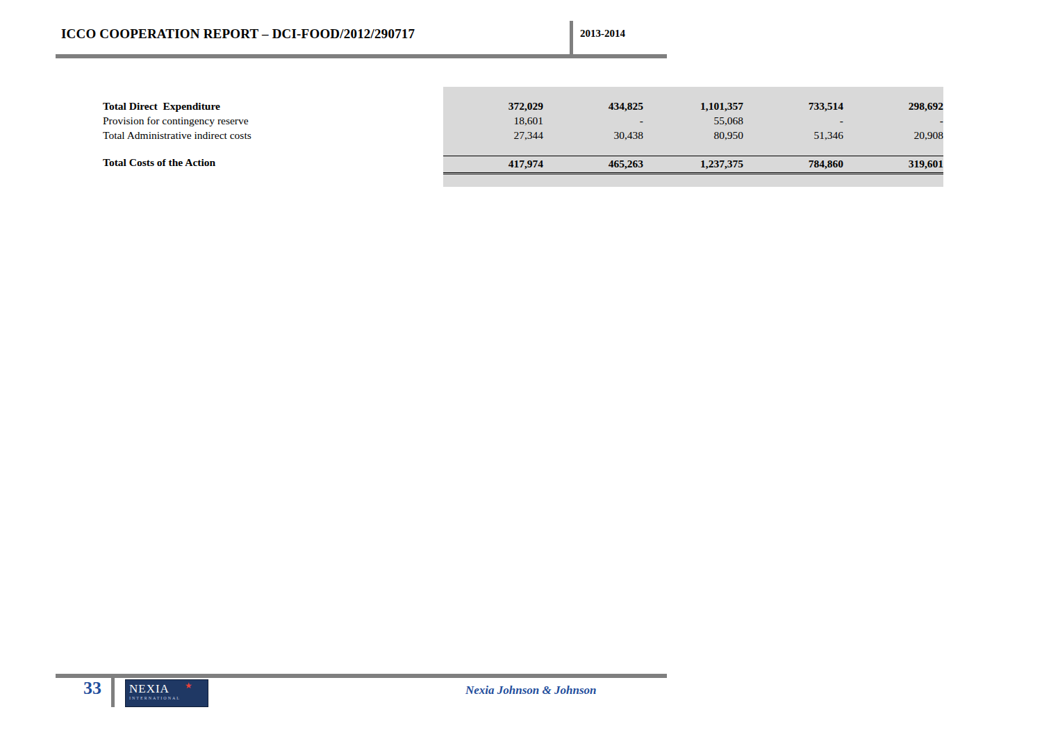ICCO COOPERATION REPORT – DCI-FOOD/2012/290717
2013-2014
| Total Direct Expenditure | 372,029 | 434,825 | 1,101,357 | 733,514 | 298,692 |
| Provision for contingency reserve | 18,601 | - | 55,068 | - | - |
| Total Administrative indirect costs | 27,344 | 30,438 | 80,950 | 51,346 | 20,908 |
| Total Costs of the Action | 417,974 | 465,263 | 1,237,375 | 784,860 | 319,601 |
33
NEXIA
★
INTERNATIONAL
Nexia Johnson & Johnson